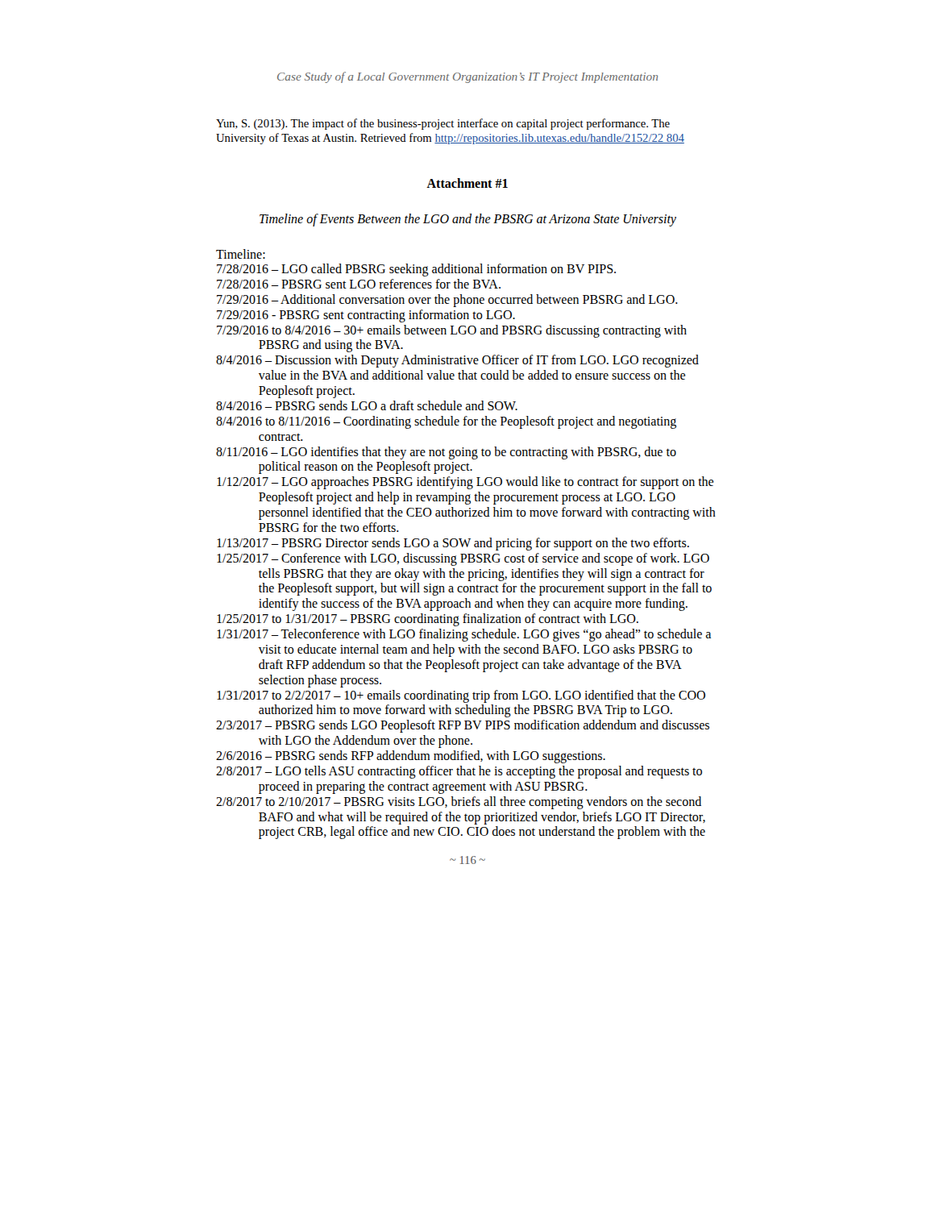Case Study of a Local Government Organization’s IT Project Implementation
Yun, S. (2013). The impact of the business-project interface on capital project performance. The University of Texas at Austin. Retrieved from http://repositories.lib.utexas.edu/handle/2152/22 804
Attachment #1
Timeline of Events Between the LGO and the PBSRG at Arizona State University
Timeline:
7/28/2016 – LGO called PBSRG seeking additional information on BV PIPS.
7/28/2016 – PBSRG sent LGO references for the BVA.
7/29/2016 – Additional conversation over the phone occurred between PBSRG and LGO.
7/29/2016 - PBSRG sent contracting information to LGO.
7/29/2016 to 8/4/2016 – 30+ emails between LGO and PBSRG discussing contracting with PBSRG and using the BVA.
8/4/2016 – Discussion with Deputy Administrative Officer of IT from LGO. LGO recognized value in the BVA and additional value that could be added to ensure success on the Peoplesoft project.
8/4/2016 – PBSRG sends LGO a draft schedule and SOW.
8/4/2016 to 8/11/2016 – Coordinating schedule for the Peoplesoft project and negotiating contract.
8/11/2016 – LGO identifies that they are not going to be contracting with PBSRG, due to political reason on the Peoplesoft project.
1/12/2017 – LGO approaches PBSRG identifying LGO would like to contract for support on the Peoplesoft project and help in revamping the procurement process at LGO. LGO personnel identified that the CEO authorized him to move forward with contracting with PBSRG for the two efforts.
1/13/2017 – PBSRG Director sends LGO a SOW and pricing for support on the two efforts.
1/25/2017 – Conference with LGO, discussing PBSRG cost of service and scope of work. LGO tells PBSRG that they are okay with the pricing, identifies they will sign a contract for the Peoplesoft support, but will sign a contract for the procurement support in the fall to identify the success of the BVA approach and when they can acquire more funding.
1/25/2017 to 1/31/2017 – PBSRG coordinating finalization of contract with LGO.
1/31/2017 – Teleconference with LGO finalizing schedule. LGO gives “go ahead” to schedule a visit to educate internal team and help with the second BAFO. LGO asks PBSRG to draft RFP addendum so that the Peoplesoft project can take advantage of the BVA selection phase process.
1/31/2017 to 2/2/2017 – 10+ emails coordinating trip from LGO. LGO identified that the COO authorized him to move forward with scheduling the PBSRG BVA Trip to LGO.
2/3/2017 – PBSRG sends LGO Peoplesoft RFP BV PIPS modification addendum and discusses with LGO the Addendum over the phone.
2/6/2016 – PBSRG sends RFP addendum modified, with LGO suggestions.
2/8/2017 – LGO tells ASU contracting officer that he is accepting the proposal and requests to proceed in preparing the contract agreement with ASU PBSRG.
2/8/2017 to 2/10/2017 – PBSRG visits LGO, briefs all three competing vendors on the second BAFO and what will be required of the top prioritized vendor, briefs LGO IT Director, project CRB, legal office and new CIO. CIO does not understand the problem with the
~ 116 ~